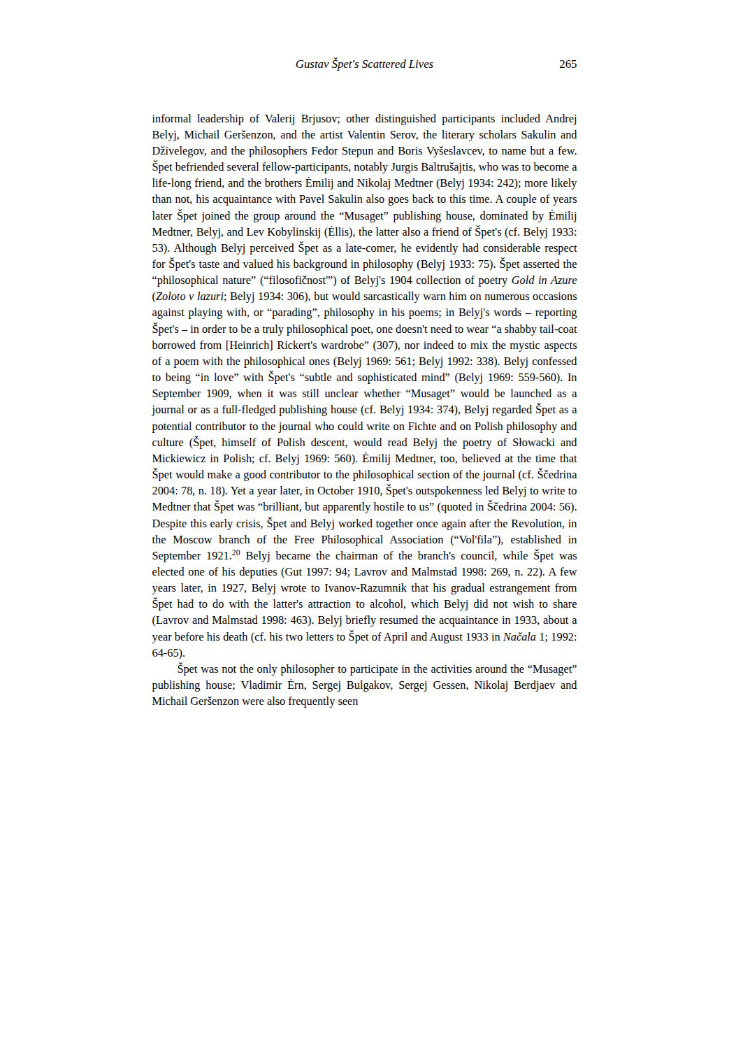Gustav Špet's Scattered Lives 265
informal leadership of Valerij Brjusov; other distinguished participants included Andrej Belyj, Michail Geršenzon, and the artist Valentin Serov, the literary scholars Sakulin and Dživelegov, and the philosophers Fedor Stepun and Boris Vyšeslavcev, to name but a few. Špet befriended several fellow-participants, notably Jurgis Baltrušajtis, who was to become a life-long friend, and the brothers Ėmilij and Nikolaj Medtner (Belyj 1934: 242); more likely than not, his acquaintance with Pavel Sakulin also goes back to this time. A couple of years later Špet joined the group around the “Musaget” publishing house, dominated by Ėmilij Medtner, Belyj, and Lev Kobylinskij (Ėllis), the latter also a friend of Špet's (cf. Belyj 1933: 53). Although Belyj perceived Špet as a late-comer, he evidently had considerable respect for Špet's taste and valued his background in philosophy (Belyj 1933: 75). Špet asserted the “philosophical nature” (“filosofičnost'”) of Belyj's 1904 collection of poetry Gold in Azure (Zoloto v lazuri; Belyj 1934: 306), but would sarcastically warn him on numerous occasions against playing with, or “parading”, philosophy in his poems; in Belyj's words – reporting Špet's – in order to be a truly philosophical poet, one doesn't need to wear “a shabby tail-coat borrowed from [Heinrich] Rickert's wardrobe” (307), nor indeed to mix the mystic aspects of a poem with the philosophical ones (Belyj 1969: 561; Belyj 1992: 338). Belyj confessed to being “in love” with Špet's “subtle and sophisticated mind” (Belyj 1969: 559-560). In September 1909, when it was still unclear whether “Musaget” would be launched as a journal or as a full-fledged publishing house (cf. Belyj 1934: 374), Belyj regarded Špet as a potential contributor to the journal who could write on Fichte and on Polish philosophy and culture (Špet, himself of Polish descent, would read Belyj the poetry of Słowacki and Mickiewicz in Polish; cf. Belyj 1969: 560). Ėmilij Medtner, too, believed at the time that Špet would make a good contributor to the philosophical section of the journal (cf. Ščedrina 2004: 78, n. 18). Yet a year later, in October 1910, Špet's outspokenness led Belyj to write to Medtner that Špet was “brilliant, but apparently hostile to us” (quoted in Ščedrina 2004: 56). Despite this early crisis, Špet and Belyj worked together once again after the Revolution, in the Moscow branch of the Free Philosophical Association (“Vol'fila”), established in September 1921.20 Belyj became the chairman of the branch's council, while Špet was elected one of his deputies (Gut 1997: 94; Lavrov and Malmstad 1998: 269, n. 22). A few years later, in 1927, Belyj wrote to Ivanov-Razumnik that his gradual estrangement from Špet had to do with the latter's attraction to alcohol, which Belyj did not wish to share (Lavrov and Malmstad 1998: 463). Belyj briefly resumed the acquaintance in 1933, about a year before his death (cf. his two letters to Špet of April and August 1933 in Načala 1; 1992: 64-65).
Špet was not the only philosopher to participate in the activities around the “Musaget” publishing house; Vladimir Ėrn, Sergej Bulgakov, Sergej Gessen, Nikolaj Berdjaev and Michail Geršenzon were also frequently seen